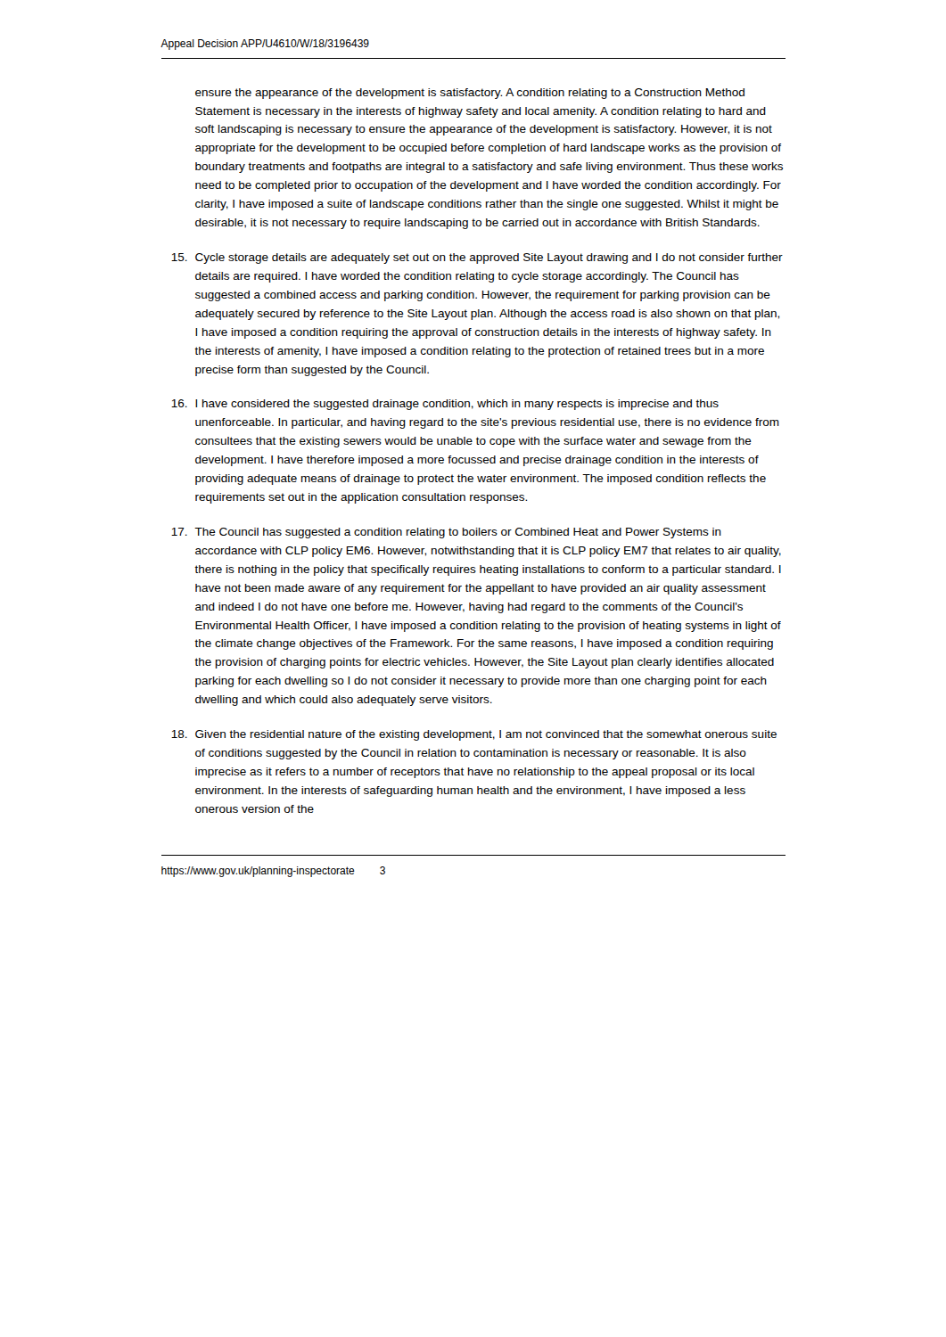Appeal Decision APP/U4610/W/18/3196439
ensure the appearance of the development is satisfactory. A condition relating to a Construction Method Statement is necessary in the interests of highway safety and local amenity. A condition relating to hard and soft landscaping is necessary to ensure the appearance of the development is satisfactory. However, it is not appropriate for the development to be occupied before completion of hard landscape works as the provision of boundary treatments and footpaths are integral to a satisfactory and safe living environment. Thus these works need to be completed prior to occupation of the development and I have worded the condition accordingly. For clarity, I have imposed a suite of landscape conditions rather than the single one suggested. Whilst it might be desirable, it is not necessary to require landscaping to be carried out in accordance with British Standards.
15. Cycle storage details are adequately set out on the approved Site Layout drawing and I do not consider further details are required. I have worded the condition relating to cycle storage accordingly. The Council has suggested a combined access and parking condition. However, the requirement for parking provision can be adequately secured by reference to the Site Layout plan. Although the access road is also shown on that plan, I have imposed a condition requiring the approval of construction details in the interests of highway safety. In the interests of amenity, I have imposed a condition relating to the protection of retained trees but in a more precise form than suggested by the Council.
16. I have considered the suggested drainage condition, which in many respects is imprecise and thus unenforceable. In particular, and having regard to the site's previous residential use, there is no evidence from consultees that the existing sewers would be unable to cope with the surface water and sewage from the development. I have therefore imposed a more focussed and precise drainage condition in the interests of providing adequate means of drainage to protect the water environment. The imposed condition reflects the requirements set out in the application consultation responses.
17. The Council has suggested a condition relating to boilers or Combined Heat and Power Systems in accordance with CLP policy EM6. However, notwithstanding that it is CLP policy EM7 that relates to air quality, there is nothing in the policy that specifically requires heating installations to conform to a particular standard. I have not been made aware of any requirement for the appellant to have provided an air quality assessment and indeed I do not have one before me. However, having had regard to the comments of the Council's Environmental Health Officer, I have imposed a condition relating to the provision of heating systems in light of the climate change objectives of the Framework. For the same reasons, I have imposed a condition requiring the provision of charging points for electric vehicles. However, the Site Layout plan clearly identifies allocated parking for each dwelling so I do not consider it necessary to provide more than one charging point for each dwelling and which could also adequately serve visitors.
18. Given the residential nature of the existing development, I am not convinced that the somewhat onerous suite of conditions suggested by the Council in relation to contamination is necessary or reasonable. It is also imprecise as it refers to a number of receptors that have no relationship to the appeal proposal or its local environment. In the interests of safeguarding human health and the environment, I have imposed a less onerous version of the
https://www.gov.uk/planning-inspectorate 3